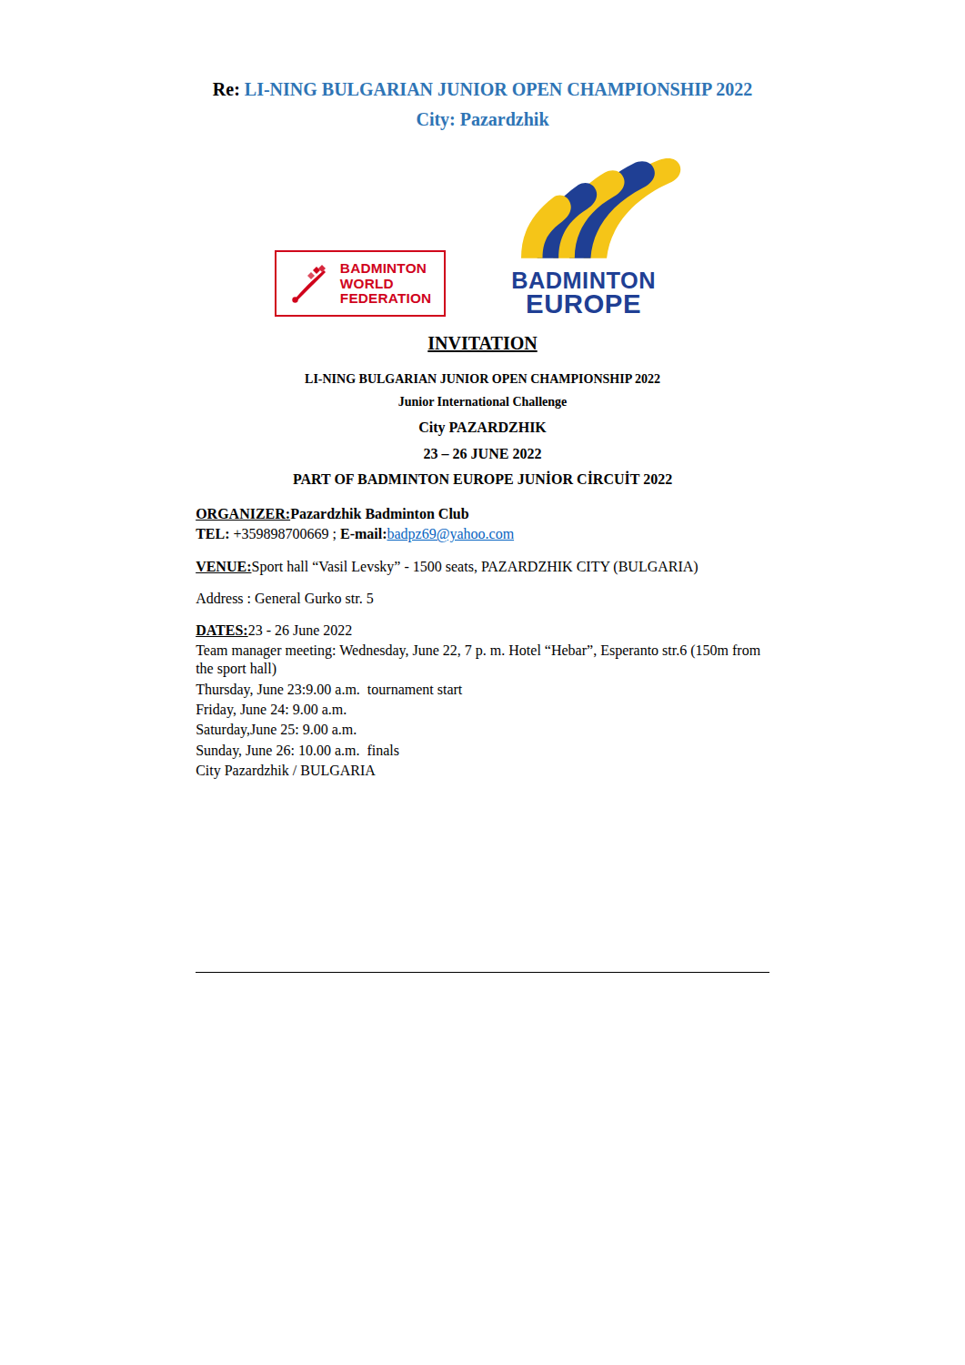Re: LI-NING BULGARIAN JUNIOR OPEN CHAMPIONSHIP 2022
City: Pazardzhik
BADMINTON
WORLD
FEDERATION
BADMINTON EUROPE
INVITATION
LI-NING BULGARIAN JUNIOR OPEN CHAMPIONSHIP 2022
Junior International Challenge
City PAZARDZHIK
23 – 26 JUNE 2022
PART OF BADMINTON EUROPE JUNİOR CİRCUİT 2022
ORGANIZER: Pazardzhik Badminton Club
TEL: +359898700669 ; E-mail: badpz69@yahoo.com
VENUE: Sport hall “Vasil Levsky” - 1500 seats, PAZARDZHIK CITY (BULGARIA)
Address : General Gurko str. 5
DATES: 23 - 26 June 2022
Team manager meeting: Wednesday, June 22, 7 p. m. Hotel “Hebar”, Esperanto str.6 (150m from the sport hall)
Thursday, June 23:9.00 a.m. tournament start
Friday, June 24: 9.00 a.m.
Saturday,June 25: 9.00 a.m.
Sunday, June 26: 10.00 a.m. finals
City Pazardzhik / BULGARIA